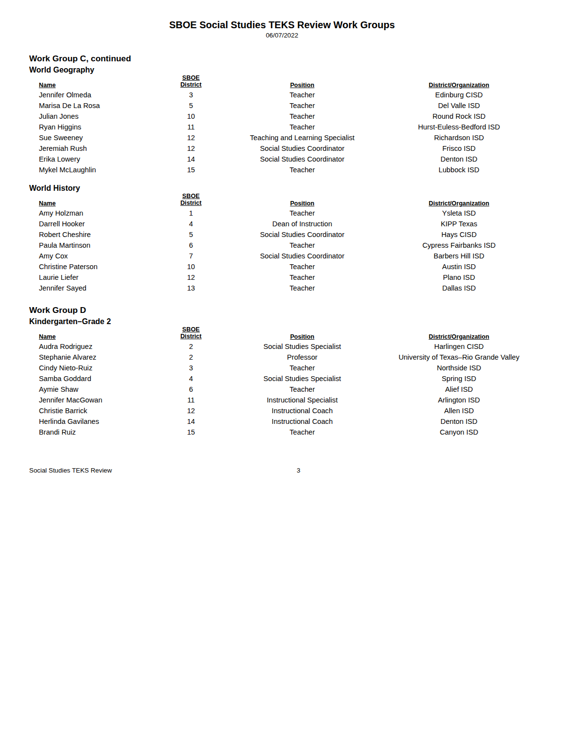SBOE Social Studies TEKS Review Work Groups
06/07/2022
Work Group C, continued
World Geography
| Name | SBOE District | Position | District/Organization |
| --- | --- | --- | --- |
| Jennifer Olmeda | 3 | Teacher | Edinburg CISD |
| Marisa De La Rosa | 5 | Teacher | Del Valle ISD |
| Julian Jones | 10 | Teacher | Round Rock ISD |
| Ryan Higgins | 11 | Teacher | Hurst-Euless-Bedford ISD |
| Sue Sweeney | 12 | Teaching and Learning Specialist | Richardson ISD |
| Jeremiah Rush | 12 | Social Studies Coordinator | Frisco ISD |
| Erika Lowery | 14 | Social Studies Coordinator | Denton ISD |
| Mykel McLaughlin | 15 | Teacher | Lubbock ISD |
World History
| Name | SBOE District | Position | District/Organization |
| --- | --- | --- | --- |
| Amy Holzman | 1 | Teacher | Ysleta ISD |
| Darrell Hooker | 4 | Dean of Instruction | KIPP Texas |
| Robert Cheshire | 5 | Social Studies Coordinator | Hays CISD |
| Paula Martinson | 6 | Teacher | Cypress Fairbanks ISD |
| Amy Cox | 7 | Social Studies Coordinator | Barbers Hill ISD |
| Christine Paterson | 10 | Teacher | Austin ISD |
| Laurie Liefer | 12 | Teacher | Plano ISD |
| Jennifer Sayed | 13 | Teacher | Dallas ISD |
Work Group D
Kindergarten–Grade 2
| Name | SBOE District | Position | District/Organization |
| --- | --- | --- | --- |
| Audra Rodriguez | 2 | Social Studies Specialist | Harlingen CISD |
| Stephanie Alvarez | 2 | Professor | University of Texas–Rio Grande Valley |
| Cindy Nieto-Ruiz | 3 | Teacher | Northside ISD |
| Samba Goddard | 4 | Social Studies Specialist | Spring ISD |
| Aymie Shaw | 6 | Teacher | Alief ISD |
| Jennifer MacGowan | 11 | Instructional Specialist | Arlington ISD |
| Christie Barrick | 12 | Instructional Coach | Allen ISD |
| Herlinda Gavilanes | 14 | Instructional Coach | Denton ISD |
| Brandi Ruiz | 15 | Teacher | Canyon ISD |
Social Studies TEKS Review 3